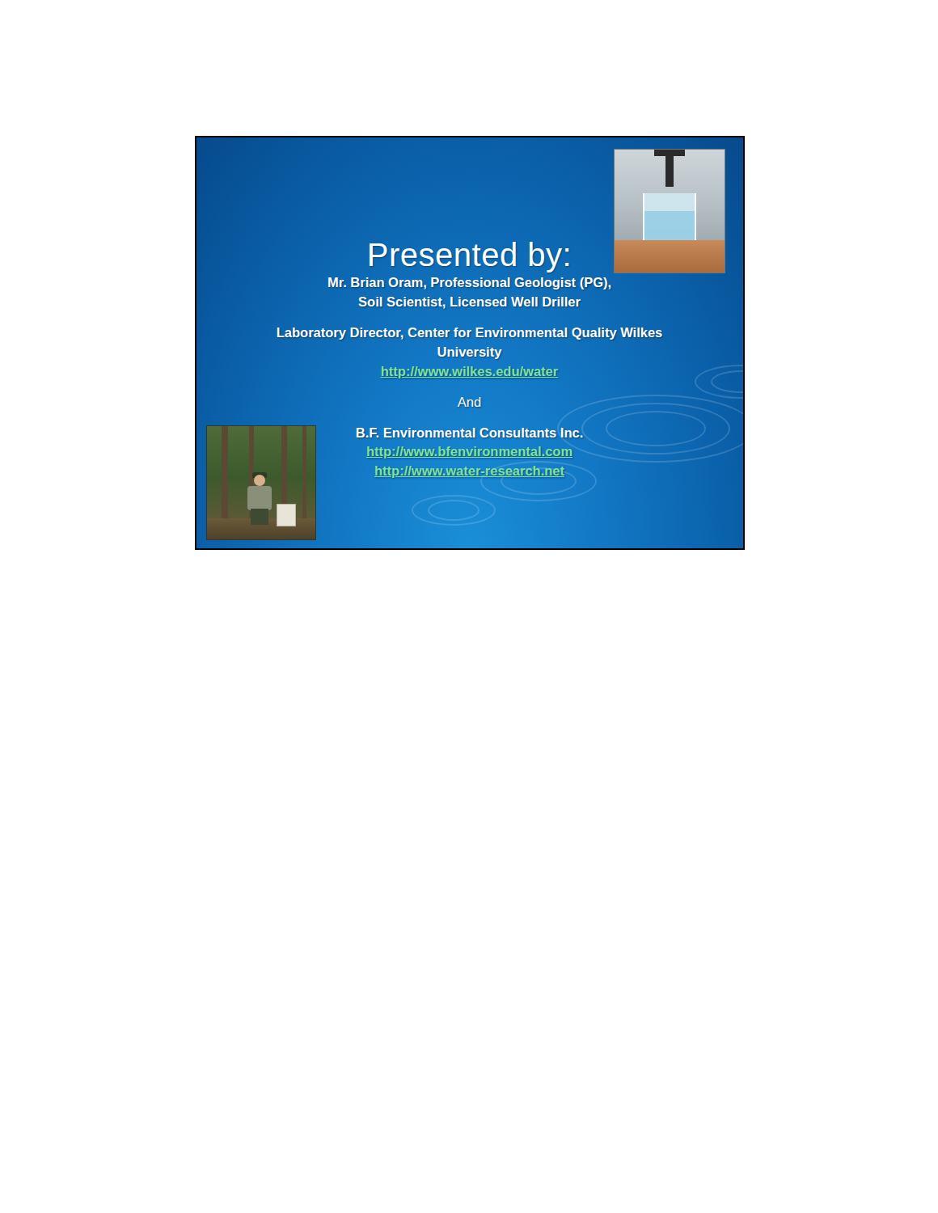Presented by:
Mr. Brian Oram, Professional Geologist (PG),
Soil Scientist, Licensed Well Driller
Laboratory Director, Center for Environmental Quality Wilkes University
http://www.wilkes.edu/water
And
B.F. Environmental Consultants Inc.
http://www.bfenvironmental.com
http://www.water-research.net